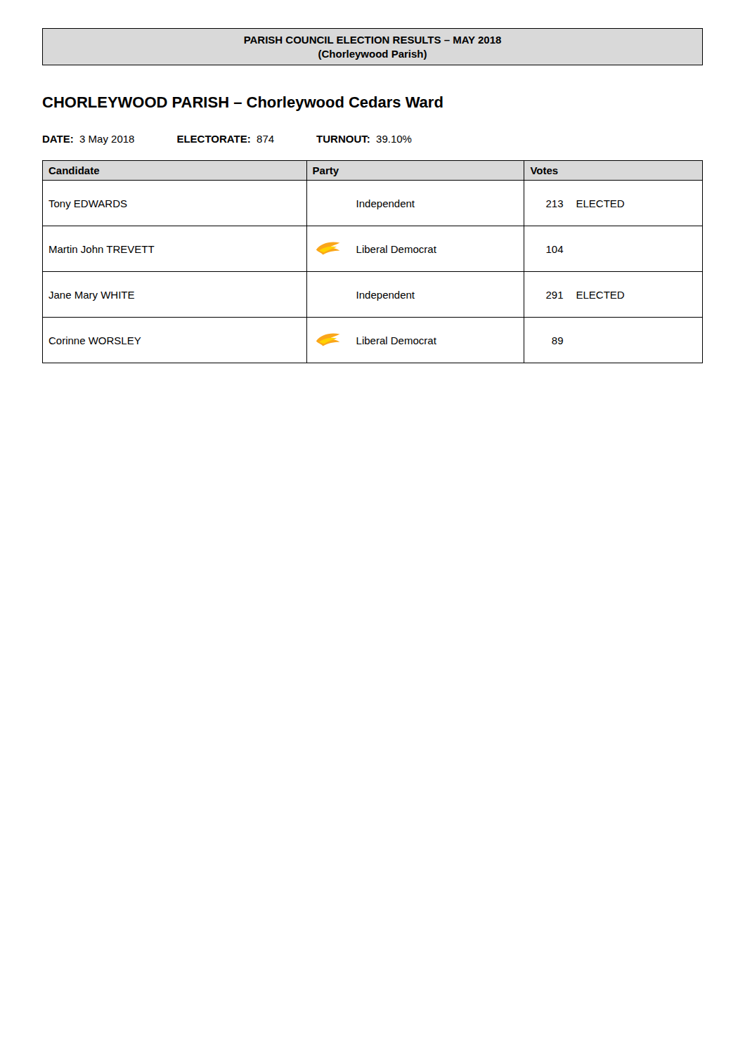PARISH COUNCIL ELECTION RESULTS – MAY 2018
(Chorleywood Parish)
CHORLEYWOOD PARISH – Chorleywood Cedars Ward
DATE: 3 May 2018
ELECTORATE: 874
TURNOUT: 39.10%
| Candidate | Party | Votes |
| --- | --- | --- |
| Tony EDWARDS | Independent | 213 ELECTED |
| Martin John TREVETT | Liberal Democrat | 104 |
| Jane Mary WHITE | Independent | 291 ELECTED |
| Corinne WORSLEY | Liberal Democrat | 89 |